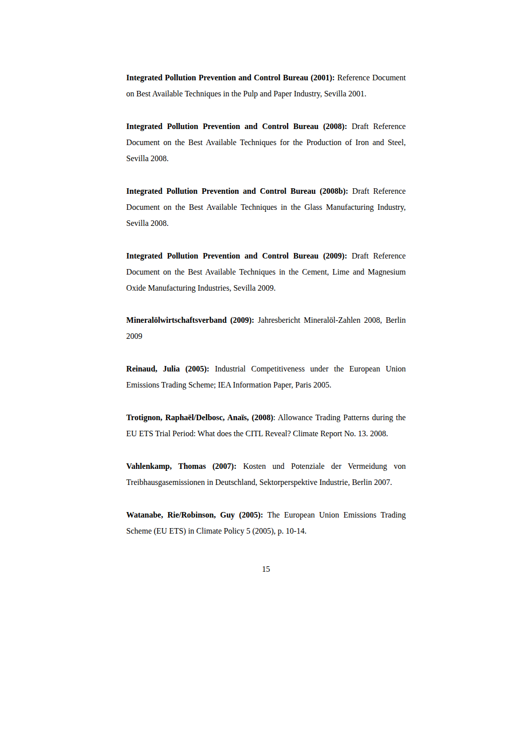Integrated Pollution Prevention and Control Bureau (2001): Reference Document on Best Available Techniques in the Pulp and Paper Industry, Sevilla 2001.
Integrated Pollution Prevention and Control Bureau (2008): Draft Reference Document on the Best Available Techniques for the Production of Iron and Steel, Sevilla 2008.
Integrated Pollution Prevention and Control Bureau (2008b): Draft Reference Document on the Best Available Techniques in the Glass Manufacturing Industry, Sevilla 2008.
Integrated Pollution Prevention and Control Bureau (2009): Draft Reference Document on the Best Available Techniques in the Cement, Lime and Magnesium Oxide Manufacturing Industries, Sevilla 2009.
Mineralölwirtschaftsverband (2009): Jahresbericht Mineralöl-Zahlen 2008, Berlin 2009
Reinaud, Julia (2005): Industrial Competitiveness under the European Union Emissions Trading Scheme; IEA Information Paper, Paris 2005.
Trotignon, Raphaël/Delbosc, Anaïs, (2008): Allowance Trading Patterns during the EU ETS Trial Period: What does the CITL Reveal? Climate Report No. 13. 2008.
Vahlenkamp, Thomas (2007): Kosten und Potenziale der Vermeidung von Treibhausgasemissionen in Deutschland, Sektorperspektive Industrie, Berlin 2007.
Watanabe, Rie/Robinson, Guy (2005): The European Union Emissions Trading Scheme (EU ETS) in Climate Policy 5 (2005), p. 10-14.
15